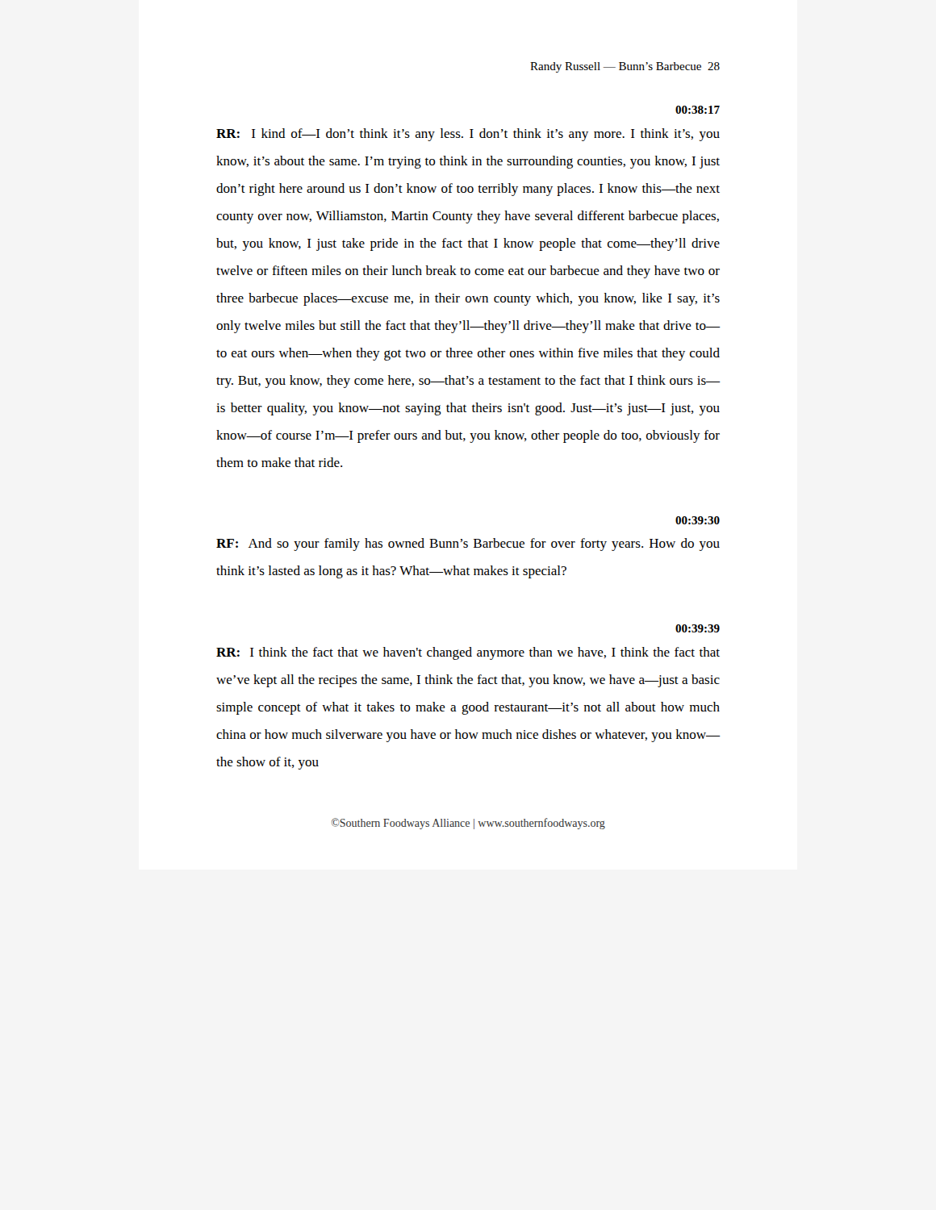Randy Russell — Bunn’s Barbecue 28
00:38:17
RR: I kind of—I don’t think it’s any less. I don’t think it’s any more. I think it’s, you know, it’s about the same. I’m trying to think in the surrounding counties, you know, I just don’t right here around us I don’t know of too terribly many places. I know this—the next county over now, Williamston, Martin County they have several different barbecue places, but, you know, I just take pride in the fact that I know people that come—they’ll drive twelve or fifteen miles on their lunch break to come eat our barbecue and they have two or three barbecue places—excuse me, in their own county which, you know, like I say, it’s only twelve miles but still the fact that they’ll—they’ll drive—they’ll make that drive to—to eat ours when—when they got two or three other ones within five miles that they could try. But, you know, they come here, so—that’s a testament to the fact that I think ours is—is better quality, you know—not saying that theirs isn't good. Just—it’s just—I just, you know—of course I’m—I prefer ours and but, you know, other people do too, obviously for them to make that ride.
00:39:30
RF: And so your family has owned Bunn’s Barbecue for over forty years. How do you think it’s lasted as long as it has? What—what makes it special?
00:39:39
RR: I think the fact that we haven't changed anymore than we have, I think the fact that we’ve kept all the recipes the same, I think the fact that, you know, we have a—just a basic simple concept of what it takes to make a good restaurant—it’s not all about how much china or how much silverware you have or how much nice dishes or whatever, you know—the show of it, you
©Southern Foodways Alliance | www.southernfoodways.org